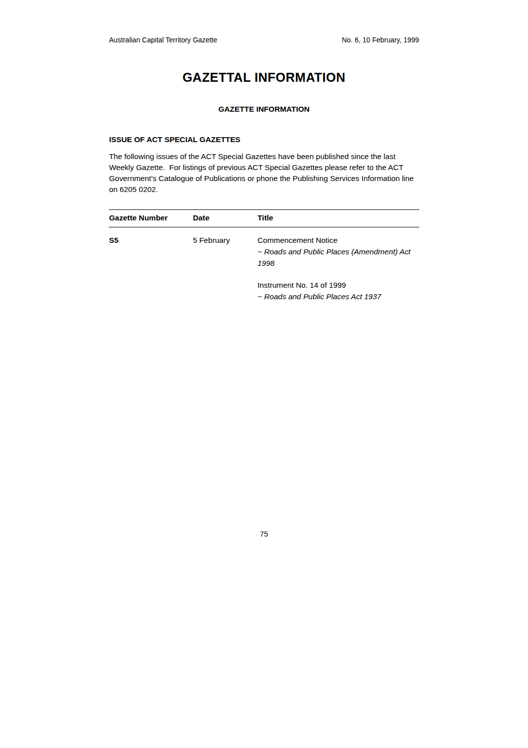Australian Capital Territory Gazette No. 6, 10 February, 1999
GAZETTAL INFORMATION
GAZETTE INFORMATION
ISSUE OF ACT SPECIAL GAZETTES
The following issues of the ACT Special Gazettes have been published since the last Weekly Gazette. For listings of previous ACT Special Gazettes please refer to the ACT Government’s Catalogue of Publications or phone the Publishing Services Information line on 6205 0202.
| Gazette Number | Date | Title |
| --- | --- | --- |
| S5 | 5 February | Commencement Notice ~ Roads and Public Places (Amendment) Act 1998 Instrument No. 14 of 1999 ~ Roads and Public Places Act 1937 |
75